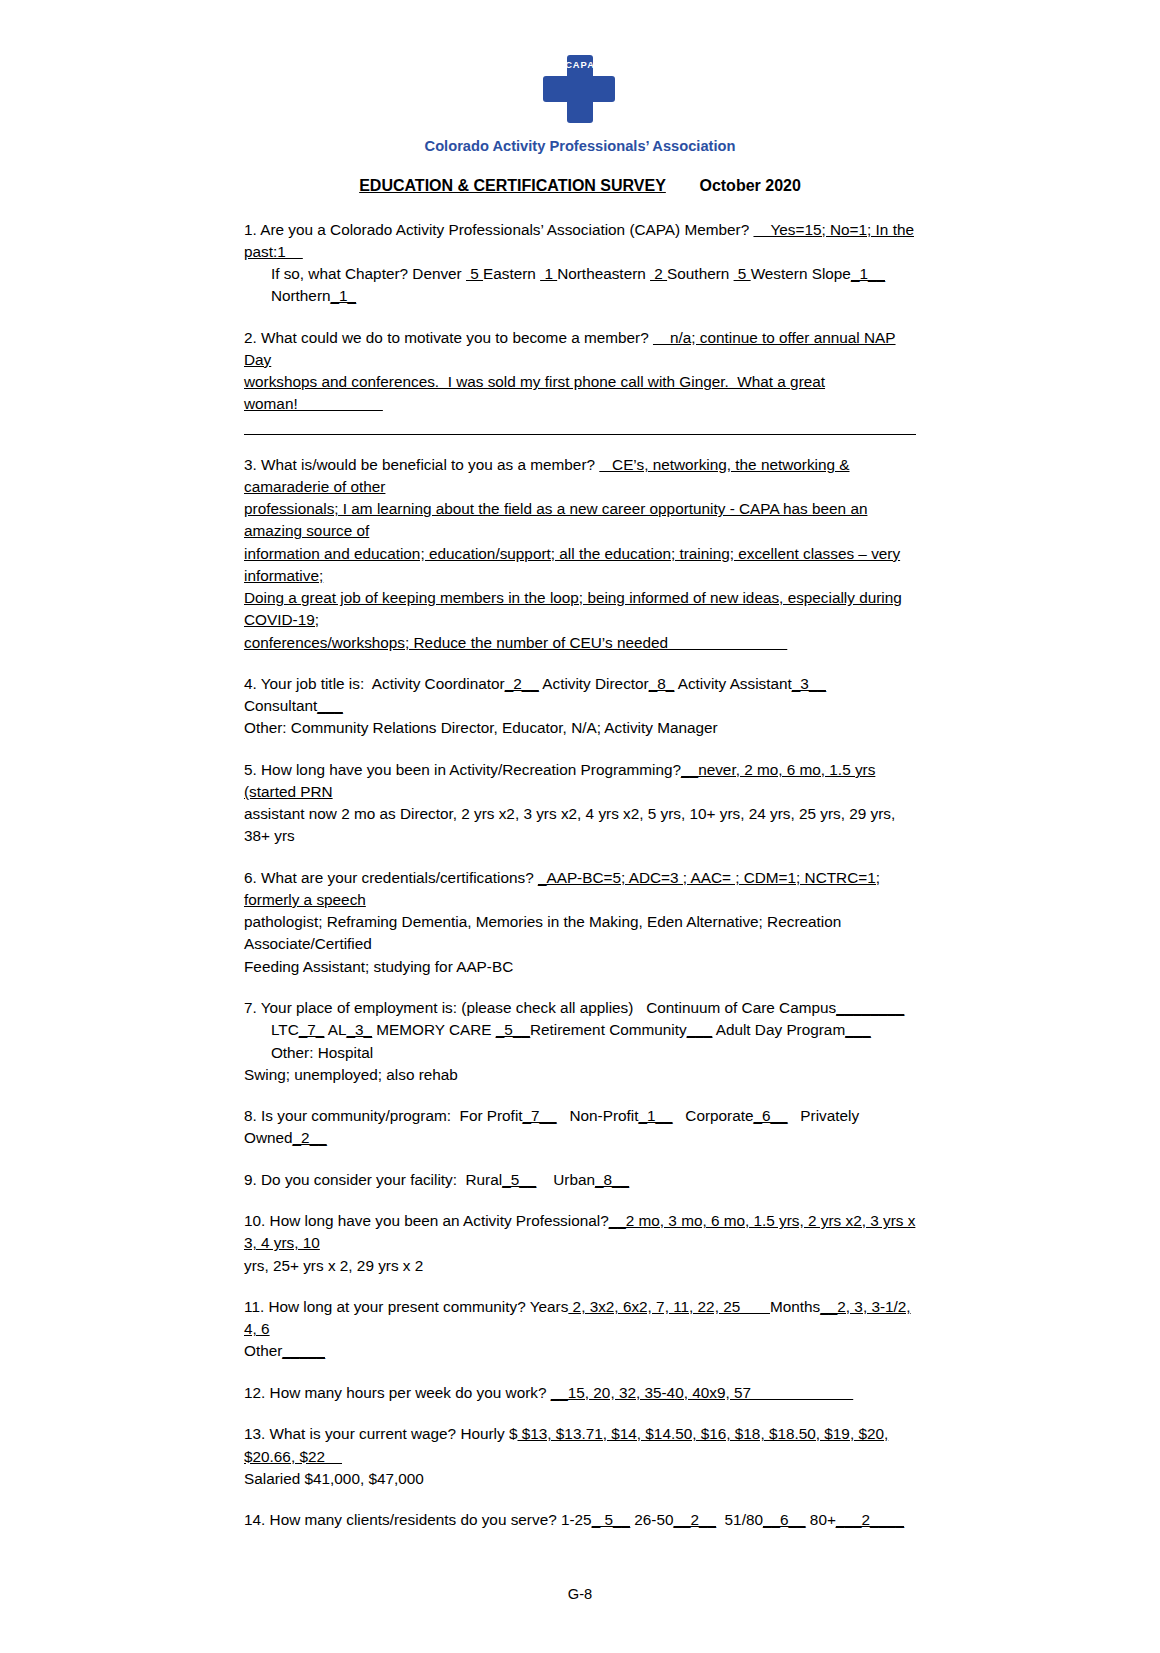CAPA
Colorado Activity Professionals’ Association
EDUCATION & CERTIFICATION SURVEY October 2020
1. Are you a Colorado Activity Professionals’ Association (CAPA) Member? Yes=15; No=1; In the past:1 If so, what Chapter? Denver 5 Eastern 1 Northeastern 2 Southern 5 Western Slope_1__ Northern_1_
2. What could we do to motivate you to become a member? n/a; continue to offer annual NAP Day workshops and conferences. I was sold my first phone call with Ginger. What a great woman!
3. What is/would be beneficial to you as a member? CE’s, networking, the networking & camaraderie of other professionals; I am learning about the field as a new career opportunity - CAPA has been an amazing source of information and education; education/support; all the education; training; excellent classes – very informative; Doing a great job of keeping members in the loop; being informed of new ideas, especially during COVID-19; conferences/workshops; Reduce the number of CEU’s needed
4. Your job title is: Activity Coordinator_2__ Activity Director_8_ Activity Assistant_3__ Consultant___ Other: Community Relations Director, Educator, N/A; Activity Manager
5. How long have you been in Activity/Recreation Programming?__never, 2 mo, 6 mo, 1.5 yrs (started PRN assistant now 2 mo as Director, 2 yrs x2, 3 yrs x2, 4 yrs x2, 5 yrs, 10+ yrs, 24 yrs, 25 yrs, 29 yrs, 38+ yrs
6. What are your credentials/certifications? _AAP-BC=5; ADC=3 ; AAC= ; CDM=1; NCTRC=1; formerly a speech pathologist; Reframing Dementia, Memories in the Making, Eden Alternative; Recreation Associate/Certified Feeding Assistant; studying for AAP-BC
7. Your place of employment is: (please check all applies) Continuum of Care Campus________ LTC_7_ AL_3_ MEMORY CARE _5__Retirement Community___ Adult Day Program___ Other: Hospital Swing; unemployed; also rehab
8. Is your community/program: For Profit_7__ Non-Profit_1__ Corporate_6__ Privately Owned_2__
9. Do you consider your facility: Rural_5__ Urban_8__
10. How long have you been an Activity Professional?__2 mo, 3 mo, 6 mo, 1.5 yrs, 2 yrs x2, 3 yrs x 3, 4 yrs, 10 yrs, 25+ yrs x 2, 29 yrs x 2
11. How long at your present community? Years 2, 3x2, 6x2, 7, 11, 22, 25 Months__2, 3, 3-1/2, 4, 6 Other_____
12. How many hours per week do you work? __15, 20, 32, 35-40, 40x9, 57
13. What is your current wage? Hourly $ $13, $13.71, $14, $14.50, $16, $18, $18.50, $19, $20, $20.66, $22 Salaried $41,000, $47,000
14. How many clients/residents do you serve? 1-25_ 5__ 26-50__2__ 51/80__6__ 80+___2____
G-8